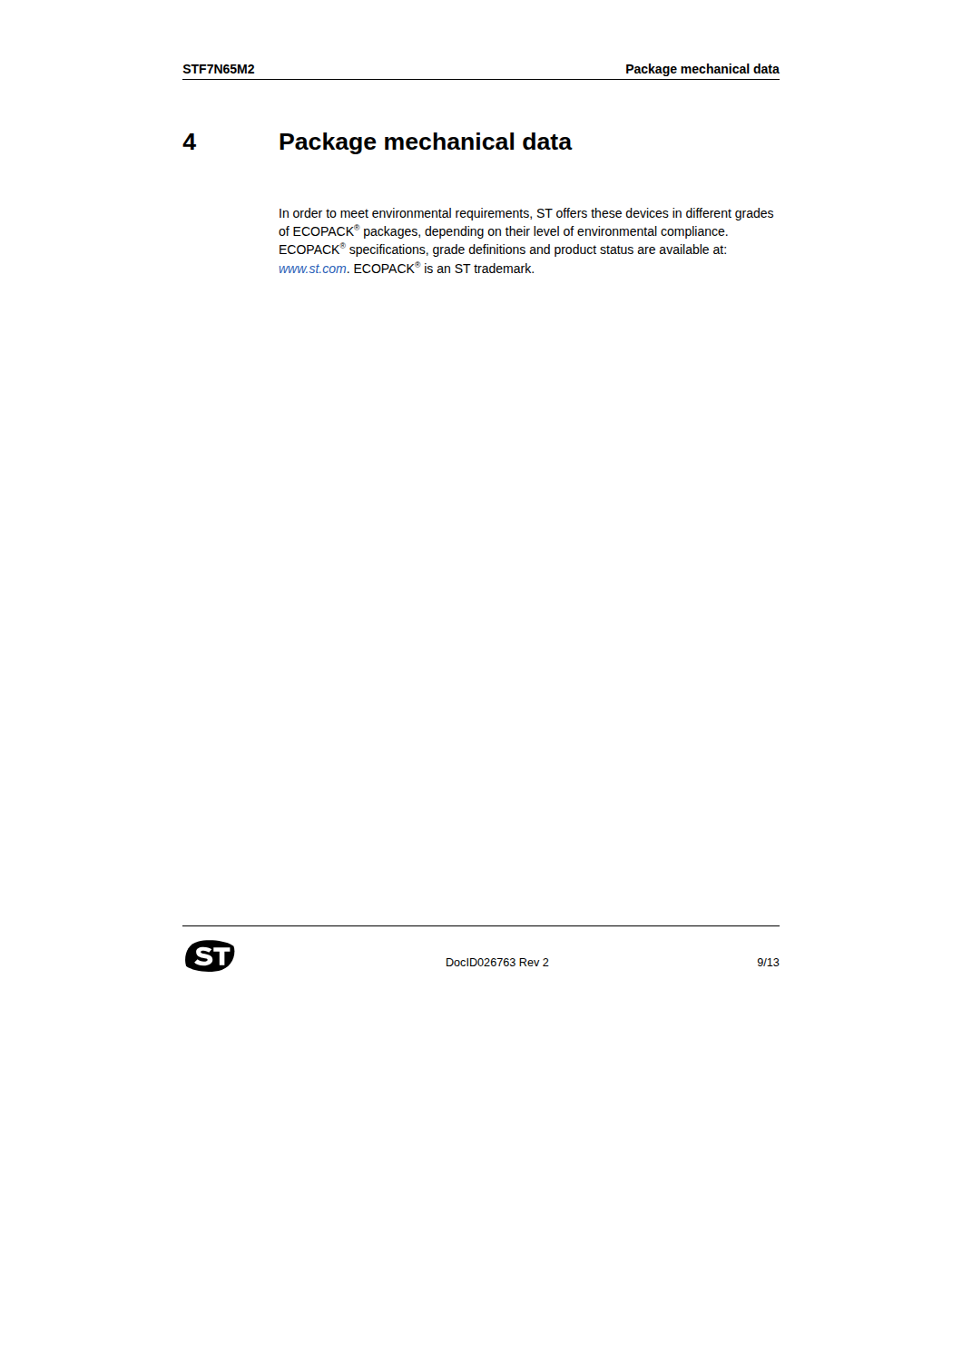STF7N65M2
Package mechanical data
4 Package mechanical data
In order to meet environmental requirements, ST offers these devices in different grades of ECOPACK® packages, depending on their level of environmental compliance. ECOPACK® specifications, grade definitions and product status are available at: www.st.com. ECOPACK® is an ST trademark.
DocID026763 Rev 2
9/13